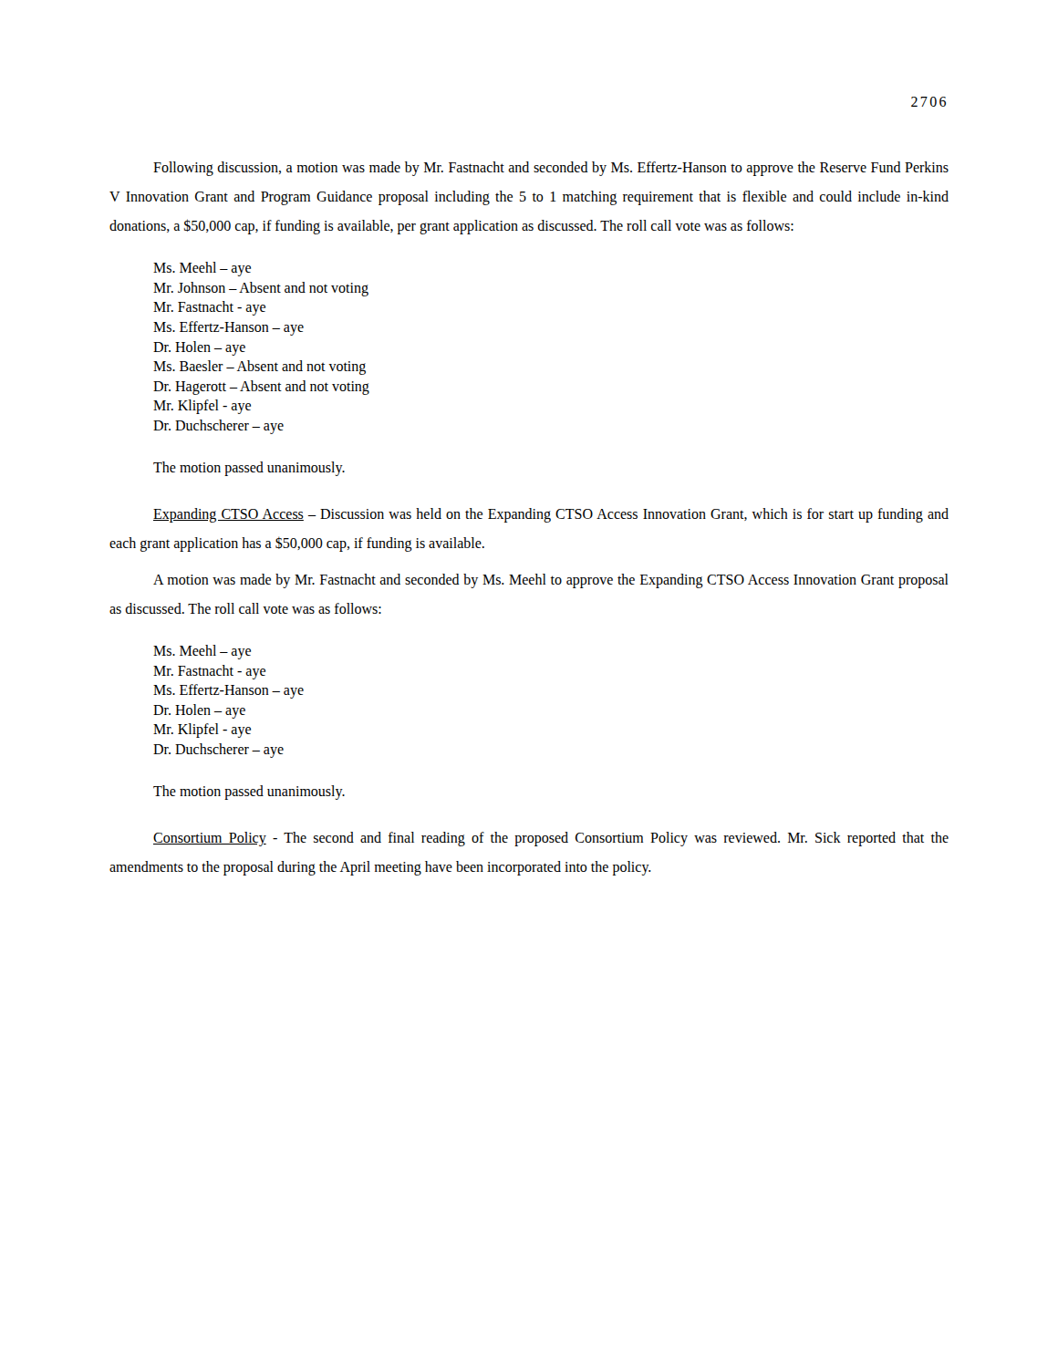2706
Following discussion, a motion was made by Mr. Fastnacht and seconded by Ms. Effertz-Hanson to approve the Reserve Fund Perkins V Innovation Grant and Program Guidance proposal including the 5 to 1 matching requirement that is flexible and could include in-kind donations, a $50,000 cap, if funding is available, per grant application as discussed. The roll call vote was as follows:
Ms. Meehl – aye
Mr. Johnson – Absent and not voting
Mr. Fastnacht - aye
Ms. Effertz-Hanson – aye
Dr. Holen – aye
Ms. Baesler – Absent and not voting
Dr. Hagerott – Absent and not voting
Mr. Klipfel - aye
Dr. Duchscherer – aye
The motion passed unanimously.
Expanding CTSO Access – Discussion was held on the Expanding CTSO Access Innovation Grant, which is for start up funding and each grant application has a $50,000 cap, if funding is available.
A motion was made by Mr. Fastnacht and seconded by Ms. Meehl to approve the Expanding CTSO Access Innovation Grant proposal as discussed. The roll call vote was as follows:
Ms. Meehl – aye
Mr. Fastnacht - aye
Ms. Effertz-Hanson – aye
Dr. Holen – aye
Mr. Klipfel - aye
Dr. Duchscherer – aye
The motion passed unanimously.
Consortium Policy - The second and final reading of the proposed Consortium Policy was reviewed. Mr. Sick reported that the amendments to the proposal during the April meeting have been incorporated into the policy.